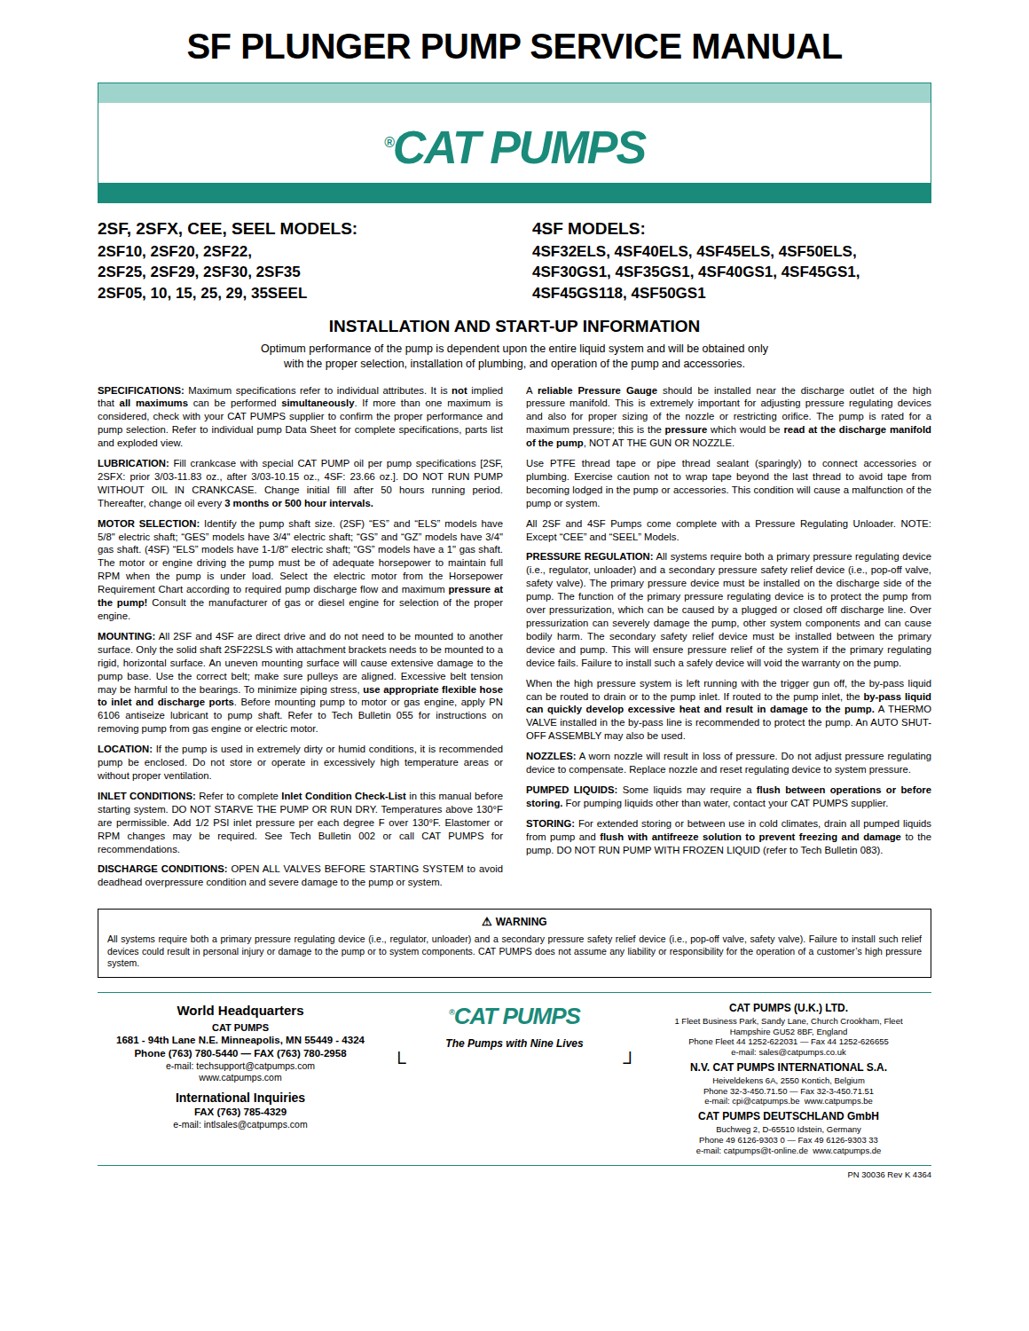SF PLUNGER PUMP SERVICE MANUAL
®CAT PUMPS
2SF, 2SFX, CEE, SEEL MODELS:
2SF10, 2SF20, 2SF22,
2SF25, 2SF29, 2SF30, 2SF35
2SF05, 10, 15, 25, 29, 35SEEL
4SF MODELS:
4SF32ELS, 4SF40ELS, 4SF45ELS, 4SF50ELS,
4SF30GS1, 4SF35GS1, 4SF40GS1, 4SF45GS1,
4SF45GS118, 4SF50GS1
INSTALLATION AND START-UP INFORMATION
Optimum performance of the pump is dependent upon the entire liquid system and will be obtained only
with the proper selection, installation of plumbing, and operation of the pump and accessories.
SPECIFICATIONS: Maximum specifications refer to individual attributes. It is not implied that all maximums can be performed simultaneously. If more than one maximum is considered, check with your CAT PUMPS supplier to confirm the proper performance and pump selection. Refer to individual pump Data Sheet for complete specifications, parts list and exploded view.
LUBRICATION: Fill crankcase with special CAT PUMP oil per pump specifications [2SF, 2SFX: prior 3/03-11.83 oz., after 3/03-10.15 oz., 4SF: 23.66 oz.]. DO NOT RUN PUMP WITHOUT OIL IN CRANKCASE. Change initial fill after 50 hours running period. Thereafter, change oil every 3 months or 500 hour intervals.
MOTOR SELECTION: Identify the pump shaft size. (2SF) “ES” and “ELS” models have 5/8" electric shaft; “GES” models have 3/4" electric shaft; “GS” and “GZ” models have 3/4" gas shaft. (4SF) “ELS” models have 1-1/8" electric shaft; “GS” models have a 1" gas shaft. The motor or engine driving the pump must be of adequate horsepower to maintain full RPM when the pump is under load. Select the electric motor from the Horsepower Requirement Chart according to required pump discharge flow and maximum pressure at the pump! Consult the manufacturer of gas or diesel engine for selection of the proper engine.
MOUNTING: All 2SF and 4SF are direct drive and do not need to be mounted to another surface. Only the solid shaft 2SF22SLS with attachment brackets needs to be mounted to a rigid, horizontal surface. An uneven mounting surface will cause extensive damage to the pump base. Use the correct belt; make sure pulleys are aligned. Excessive belt tension may be harmful to the bearings. To minimize piping stress, use appropriate flexible hose to inlet and discharge ports. Before mounting pump to motor or gas engine, apply PN 6106 antiseize lubricant to pump shaft. Refer to Tech Bulletin 055 for instructions on removing pump from gas engine or electric motor.
LOCATION: If the pump is used in extremely dirty or humid conditions, it is recommended pump be enclosed. Do not store or operate in excessively high temperature areas or without proper ventilation.
INLET CONDITIONS: Refer to complete Inlet Condition Check-List in this manual before starting system. DO NOT STARVE THE PUMP OR RUN DRY. Temperatures above 130°F are permissible. Add 1/2 PSI inlet pressure per each degree F over 130°F. Elastomer or RPM changes may be required. See Tech Bulletin 002 or call CAT PUMPS for recommendations.
DISCHARGE CONDITIONS: OPEN ALL VALVES BEFORE STARTING SYSTEM to avoid deadhead overpressure condition and severe damage to the pump or system.
A reliable Pressure Gauge should be installed near the discharge outlet of the high pressure manifold. This is extremely important for adjusting pressure regulating devices and also for proper sizing of the nozzle or restricting orifice. The pump is rated for a maximum pressure; this is the pressure which would be read at the discharge manifold of the pump, NOT AT THE GUN OR NOZZLE.
Use PTFE thread tape or pipe thread sealant (sparingly) to connect accessories or plumbing. Exercise caution not to wrap tape beyond the last thread to avoid tape from becoming lodged in the pump or accessories. This condition will cause a malfunction of the pump or system.
All 2SF and 4SF Pumps come complete with a Pressure Regulating Unloader. NOTE: Except “CEE” and “SEEL” Models.
PRESSURE REGULATION: All systems require both a primary pressure regulating device (i.e., regulator, unloader) and a secondary pressure safety relief device (i.e., pop-off valve, safety valve). The primary pressure device must be installed on the discharge side of the pump. The function of the primary pressure regulating device is to protect the pump from over pressurization, which can be caused by a plugged or closed off discharge line. Over pressurization can severely damage the pump, other system components and can cause bodily harm. The secondary safety relief device must be installed between the primary device and pump. This will ensure pressure relief of the system if the primary regulating device fails. Failure to install such a safely device will void the warranty on the pump.
When the high pressure system is left running with the trigger gun off, the by-pass liquid can be routed to drain or to the pump inlet. If routed to the pump inlet, the by-pass liquid can quickly develop excessive heat and result in damage to the pump. A THERMO VALVE installed in the by-pass line is recommended to protect the pump. An AUTO SHUT-OFF ASSEMBLY may also be used.
NOZZLES: A worn nozzle will result in loss of pressure. Do not adjust pressure regulating device to compensate. Replace nozzle and reset regulating device to system pressure.
PUMPED LIQUIDS: Some liquids may require a flush between operations or before storing. For pumping liquids other than water, contact your CAT PUMPS supplier.
STORING: For extended storing or between use in cold climates, drain all pumped liquids from pump and flush with antifreeze solution to prevent freezing and damage to the pump. DO NOT RUN PUMP WITH FROZEN LIQUID (refer to Tech Bulletin 083).
⚠ WARNING
All systems require both a primary pressure regulating device (i.e., regulator, unloader) and a secondary pressure safety relief device (i.e., pop-off valve, safety valve). Failure to install such relief devices could result in personal injury or damage to the pump or to system components. CAT PUMPS does not assume any liability or responsibility for the operation of a customer’s high pressure system.
World Headquarters
CAT PUMPS
1681 - 94th Lane N.E. Minneapolis, MN 55449 - 4324
Phone (763) 780-5440 — FAX (763) 780-2958
e-mail: techsupport@catpumps.com
www.catpumps.com
International Inquiries
FAX (763) 785-4329
e-mail: intlsales@catpumps.com
®CAT PUMPS
The Pumps with Nine Lives
└ ┘
CAT PUMPS (U.K.) LTD.
1 Fleet Business Park, Sandy Lane, Church Crookham, Fleet
Hampshire GU52 8BF, England
Phone Fleet 44 1252-622031 — Fax 44 1252-626655
e-mail: sales@catpumps.co.uk
N.V. CAT PUMPS INTERNATIONAL S.A.
Heiveldekens 6A, 2550 Kontich, Belgium
Phone 32-3-450.71.50 — Fax 32-3-450.71.51
e-mail: cpi@catpumps.be www.catpumps.be
CAT PUMPS DEUTSCHLAND GmbH
Buchweg 2, D-65510 Idstein, Germany
Phone 49 6126-9303 0 — Fax 49 6126-9303 33
e-mail: catpumps@t-online.de www.catpumps.de
PN 30036 Rev K 4364